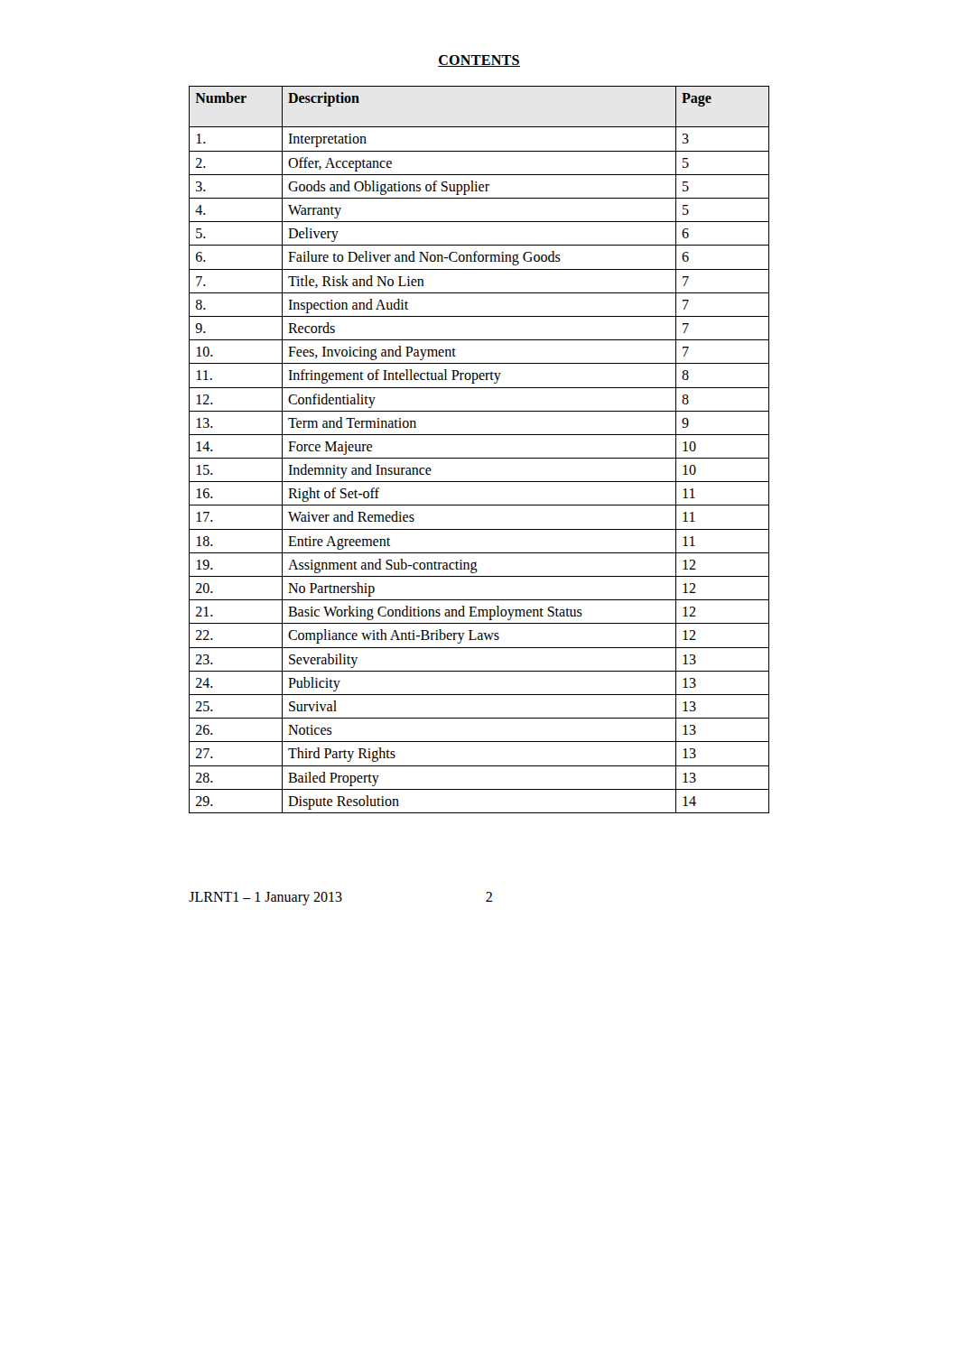CONTENTS
| Number | Description | Page |
| --- | --- | --- |
| 1. | Interpretation | 3 |
| 2. | Offer, Acceptance | 5 |
| 3. | Goods and Obligations of Supplier | 5 |
| 4. | Warranty | 5 |
| 5. | Delivery | 6 |
| 6. | Failure to Deliver and Non-Conforming Goods | 6 |
| 7. | Title, Risk and No Lien | 7 |
| 8. | Inspection and Audit | 7 |
| 9. | Records | 7 |
| 10. | Fees, Invoicing and Payment | 7 |
| 11. | Infringement of Intellectual Property | 8 |
| 12. | Confidentiality | 8 |
| 13. | Term and Termination | 9 |
| 14. | Force Majeure | 10 |
| 15. | Indemnity and Insurance | 10 |
| 16. | Right of Set-off | 11 |
| 17. | Waiver and Remedies | 11 |
| 18. | Entire Agreement | 11 |
| 19. | Assignment and Sub-contracting | 12 |
| 20. | No Partnership | 12 |
| 21. | Basic Working Conditions and Employment Status | 12 |
| 22. | Compliance with Anti-Bribery Laws | 12 |
| 23. | Severability | 13 |
| 24. | Publicity | 13 |
| 25. | Survival | 13 |
| 26. | Notices | 13 |
| 27. | Third Party Rights | 13 |
| 28. | Bailed Property | 13 |
| 29. | Dispute Resolution | 14 |
JLRNT1 – 1 January 2013 2